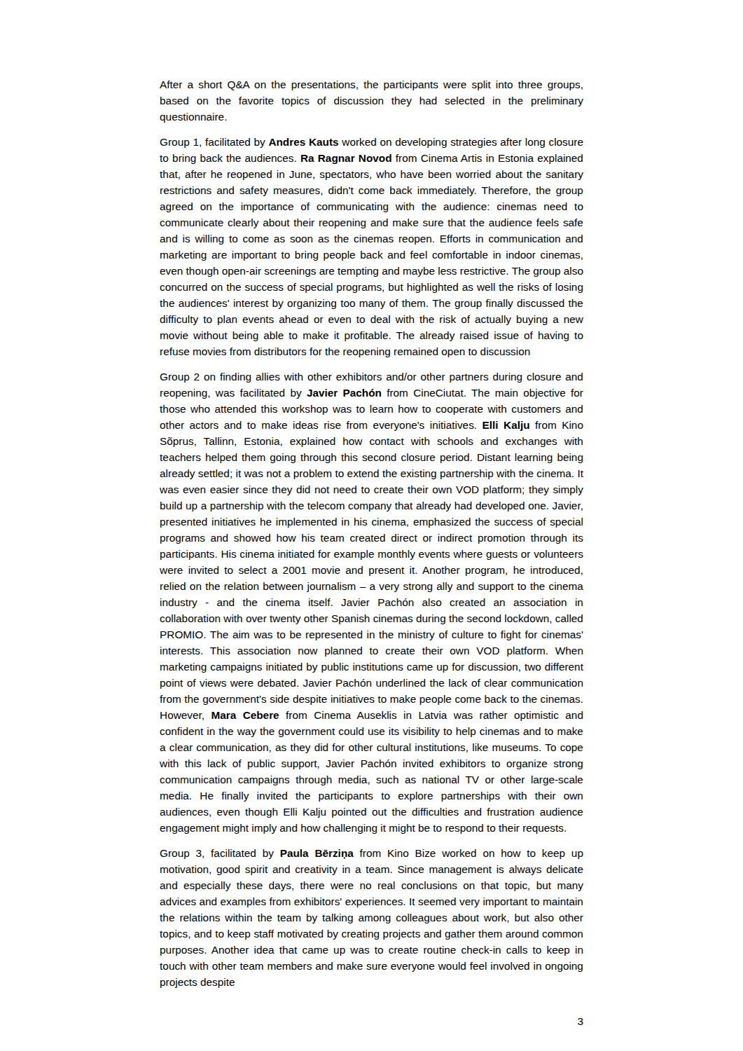After a short Q&A on the presentations, the participants were split into three groups, based on the favorite topics of discussion they had selected in the preliminary questionnaire.
Group 1, facilitated by Andres Kauts worked on developing strategies after long closure to bring back the audiences. Ra Ragnar Novod from Cinema Artis in Estonia explained that, after he reopened in June, spectators, who have been worried about the sanitary restrictions and safety measures, didn't come back immediately. Therefore, the group agreed on the importance of communicating with the audience: cinemas need to communicate clearly about their reopening and make sure that the audience feels safe and is willing to come as soon as the cinemas reopen. Efforts in communication and marketing are important to bring people back and feel comfortable in indoor cinemas, even though open-air screenings are tempting and maybe less restrictive. The group also concurred on the success of special programs, but highlighted as well the risks of losing the audiences' interest by organizing too many of them. The group finally discussed the difficulty to plan events ahead or even to deal with the risk of actually buying a new movie without being able to make it profitable. The already raised issue of having to refuse movies from distributors for the reopening remained open to discussion
Group 2 on finding allies with other exhibitors and/or other partners during closure and reopening, was facilitated by Javier Pachón from CineCiutat. The main objective for those who attended this workshop was to learn how to cooperate with customers and other actors and to make ideas rise from everyone's initiatives. Elli Kalju from Kino Sõprus, Tallinn, Estonia, explained how contact with schools and exchanges with teachers helped them going through this second closure period. Distant learning being already settled; it was not a problem to extend the existing partnership with the cinema. It was even easier since they did not need to create their own VOD platform; they simply build up a partnership with the telecom company that already had developed one. Javier, presented initiatives he implemented in his cinema, emphasized the success of special programs and showed how his team created direct or indirect promotion through its participants. His cinema initiated for example monthly events where guests or volunteers were invited to select a 2001 movie and present it. Another program, he introduced, relied on the relation between journalism – a very strong ally and support to the cinema industry - and the cinema itself. Javier Pachón also created an association in collaboration with over twenty other Spanish cinemas during the second lockdown, called PROMIO. The aim was to be represented in the ministry of culture to fight for cinemas' interests. This association now planned to create their own VOD platform. When marketing campaigns initiated by public institutions came up for discussion, two different point of views were debated. Javier Pachón underlined the lack of clear communication from the government's side despite initiatives to make people come back to the cinemas. However, Mara Cebere from Cinema Auseklis in Latvia was rather optimistic and confident in the way the government could use its visibility to help cinemas and to make a clear communication, as they did for other cultural institutions, like museums. To cope with this lack of public support, Javier Pachón invited exhibitors to organize strong communication campaigns through media, such as national TV or other large-scale media. He finally invited the participants to explore partnerships with their own audiences, even though Elli Kalju pointed out the difficulties and frustration audience engagement might imply and how challenging it might be to respond to their requests.
Group 3, facilitated by Paula Bērziņa from Kino Bize worked on how to keep up motivation, good spirit and creativity in a team. Since management is always delicate and especially these days, there were no real conclusions on that topic, but many advices and examples from exhibitors' experiences. It seemed very important to maintain the relations within the team by talking among colleagues about work, but also other topics, and to keep staff motivated by creating projects and gather them around common purposes. Another idea that came up was to create routine check-in calls to keep in touch with other team members and make sure everyone would feel involved in ongoing projects despite
3